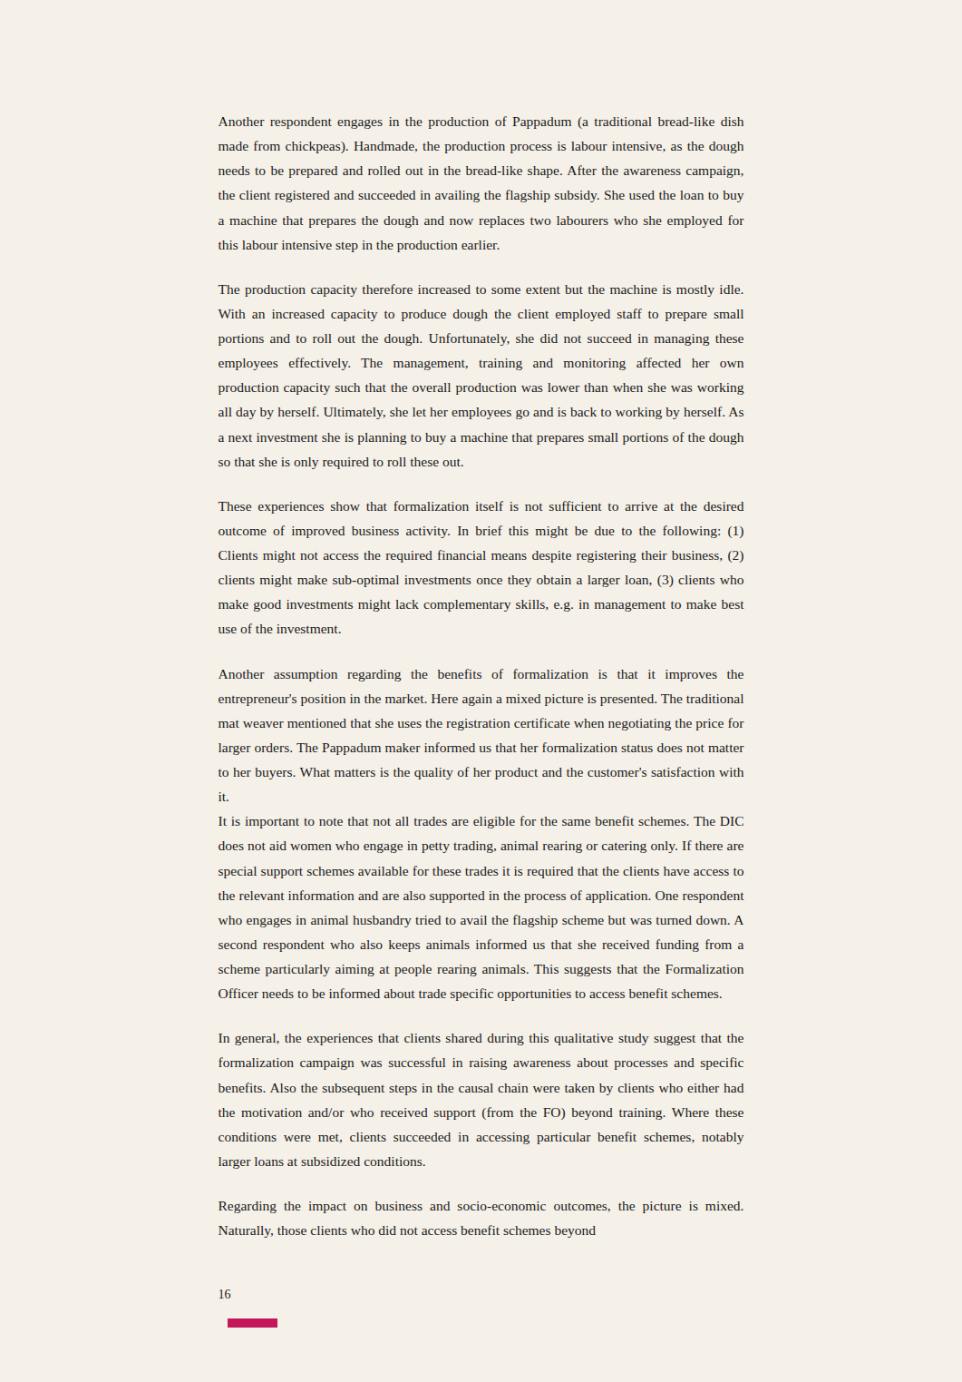Another respondent engages in the production of Pappadum (a traditional bread-like dish made from chickpeas). Handmade, the production process is labour intensive, as the dough needs to be prepared and rolled out in the bread-like shape. After the awareness campaign, the client registered and succeeded in availing the flagship subsidy. She used the loan to buy a machine that prepares the dough and now replaces two labourers who she employed for this labour intensive step in the production earlier.
The production capacity therefore increased to some extent but the machine is mostly idle. With an increased capacity to produce dough the client employed staff to prepare small portions and to roll out the dough. Unfortunately, she did not succeed in managing these employees effectively. The management, training and monitoring affected her own production capacity such that the overall production was lower than when she was working all day by herself. Ultimately, she let her employees go and is back to working by herself. As a next investment she is planning to buy a machine that prepares small portions of the dough so that she is only required to roll these out.
These experiences show that formalization itself is not sufficient to arrive at the desired outcome of improved business activity. In brief this might be due to the following: (1) Clients might not access the required financial means despite registering their business, (2) clients might make sub-optimal investments once they obtain a larger loan, (3) clients who make good investments might lack complementary skills, e.g. in management to make best use of the investment.
Another assumption regarding the benefits of formalization is that it improves the entrepreneur's position in the market. Here again a mixed picture is presented. The traditional mat weaver mentioned that she uses the registration certificate when negotiating the price for larger orders. The Pappadum maker informed us that her formalization status does not matter to her buyers. What matters is the quality of her product and the customer's satisfaction with it.
It is important to note that not all trades are eligible for the same benefit schemes. The DIC does not aid women who engage in petty trading, animal rearing or catering only. If there are special support schemes available for these trades it is required that the clients have access to the relevant information and are also supported in the process of application. One respondent who engages in animal husbandry tried to avail the flagship scheme but was turned down. A second respondent who also keeps animals informed us that she received funding from a scheme particularly aiming at people rearing animals. This suggests that the Formalization Officer needs to be informed about trade specific opportunities to access benefit schemes.
In general, the experiences that clients shared during this qualitative study suggest that the formalization campaign was successful in raising awareness about processes and specific benefits. Also the subsequent steps in the causal chain were taken by clients who either had the motivation and/or who received support (from the FO) beyond training. Where these conditions were met, clients succeeded in accessing particular benefit schemes, notably larger loans at subsidized conditions.
Regarding the impact on business and socio-economic outcomes, the picture is mixed. Naturally, those clients who did not access benefit schemes beyond
16